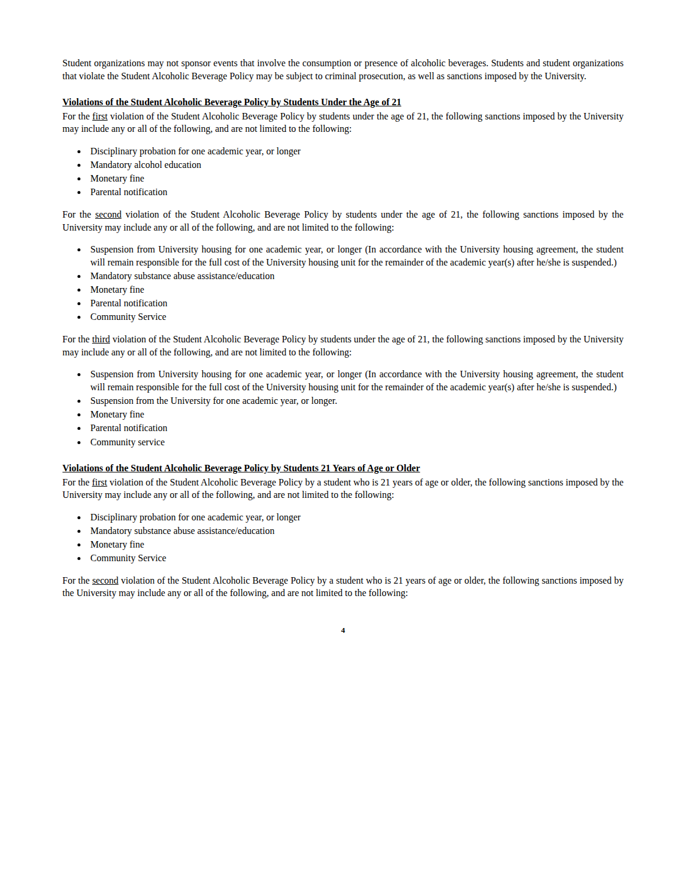Student organizations may not sponsor events that involve the consumption or presence of alcoholic beverages. Students and student organizations that violate the Student Alcoholic Beverage Policy may be subject to criminal prosecution, as well as sanctions imposed by the University.
Violations of the Student Alcoholic Beverage Policy by Students Under the Age of 21
For the first violation of the Student Alcoholic Beverage Policy by students under the age of 21, the following sanctions imposed by the University may include any or all of the following, and are not limited to the following:
Disciplinary probation for one academic year, or longer
Mandatory alcohol education
Monetary fine
Parental notification
For the second violation of the Student Alcoholic Beverage Policy by students under the age of 21, the following sanctions imposed by the University may include any or all of the following, and are not limited to the following:
Suspension from University housing for one academic year, or longer (In accordance with the University housing agreement, the student will remain responsible for the full cost of the University housing unit for the remainder of the academic year(s) after he/she is suspended.)
Mandatory substance abuse assistance/education
Monetary fine
Parental notification
Community Service
For the third violation of the Student Alcoholic Beverage Policy by students under the age of 21, the following sanctions imposed by the University may include any or all of the following, and are not limited to the following:
Suspension from University housing for one academic year, or longer (In accordance with the University housing agreement, the student will remain responsible for the full cost of the University housing unit for the remainder of the academic year(s) after he/she is suspended.)
Suspension from the University for one academic year, or longer.
Monetary fine
Parental notification
Community service
Violations of the Student Alcoholic Beverage Policy by Students 21 Years of Age or Older
For the first violation of the Student Alcoholic Beverage Policy by a student who is 21 years of age or older, the following sanctions imposed by the University may include any or all of the following, and are not limited to the following:
Disciplinary probation for one academic year, or longer
Mandatory substance abuse assistance/education
Monetary fine
Community Service
For the second violation of the Student Alcoholic Beverage Policy by a student who is 21 years of age or older, the following sanctions imposed by the University may include any or all of the following, and are not limited to the following:
4